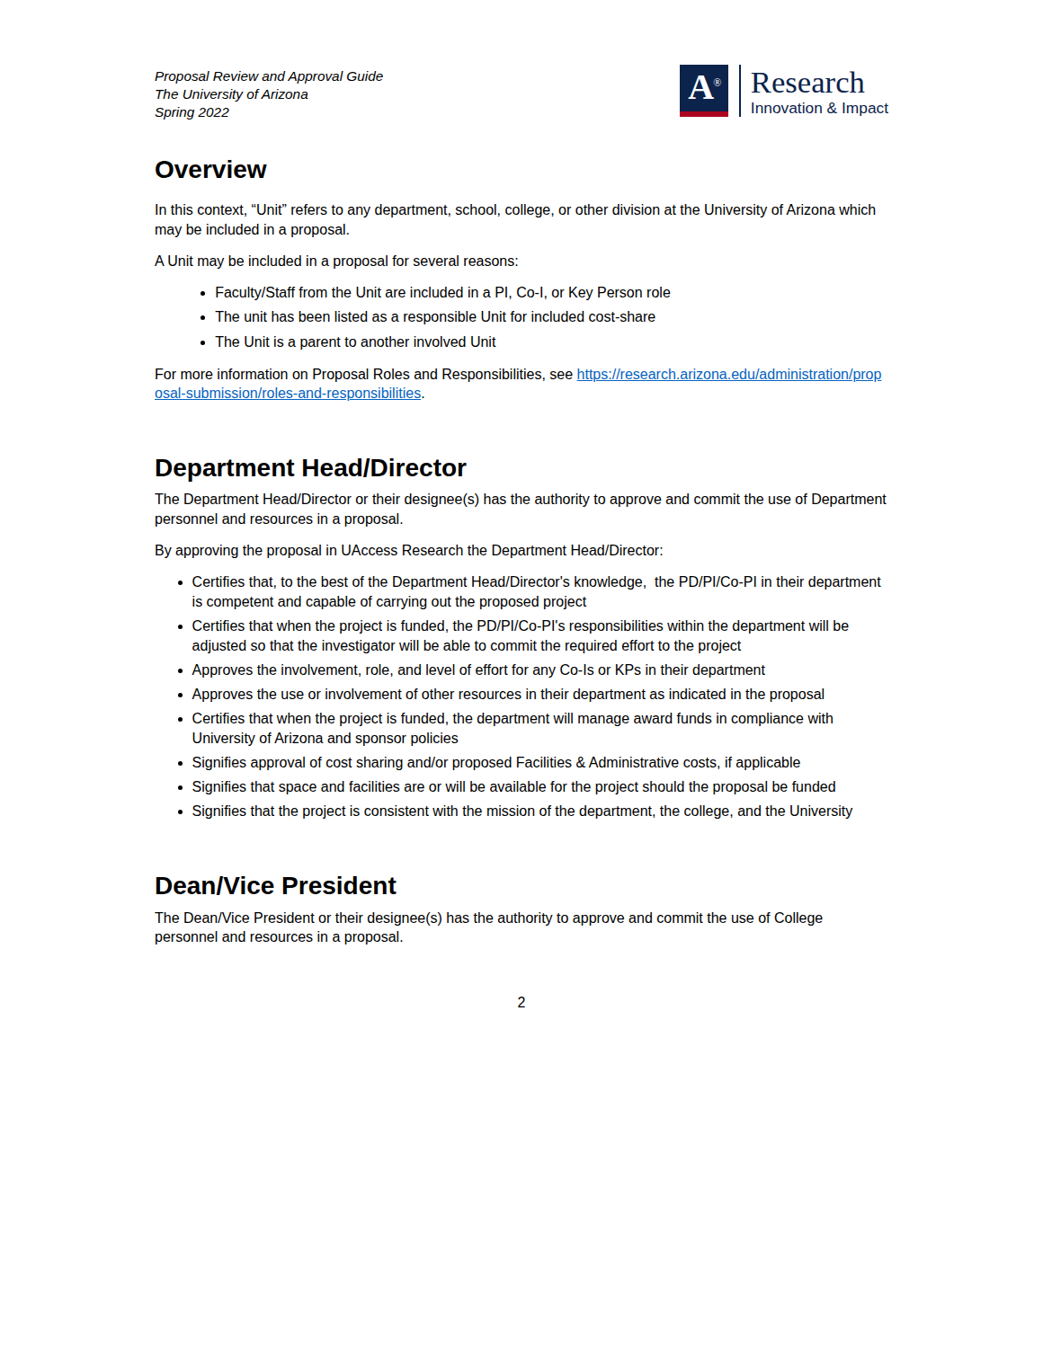Proposal Review and Approval Guide
The University of Arizona
Spring 2022
A®
Research Innovation & Impact
Overview
In this context, “Unit” refers to any department, school, college, or other division at the University of Arizona which may be included in a proposal.
A Unit may be included in a proposal for several reasons:
Faculty/Staff from the Unit are included in a PI, Co-I, or Key Person role
The unit has been listed as a responsible Unit for included cost-share
The Unit is a parent to another involved Unit
For more information on Proposal Roles and Responsibilities, see https://research.arizona.edu/administration/proposal-submission/roles-and-responsibilities.
Department Head/Director
The Department Head/Director or their designee(s) has the authority to approve and commit the use of Department personnel and resources in a proposal.
By approving the proposal in UAccess Research the Department Head/Director:
Certifies that, to the best of the Department Head/Director's knowledge, the PD/PI/Co-PI in their department is competent and capable of carrying out the proposed project
Certifies that when the project is funded, the PD/PI/Co-PI's responsibilities within the department will be adjusted so that the investigator will be able to commit the required effort to the project
Approves the involvement, role, and level of effort for any Co-Is or KPs in their department
Approves the use or involvement of other resources in their department as indicated in the proposal
Certifies that when the project is funded, the department will manage award funds in compliance with University of Arizona and sponsor policies
Signifies approval of cost sharing and/or proposed Facilities & Administrative costs, if applicable
Signifies that space and facilities are or will be available for the project should the proposal be funded
Signifies that the project is consistent with the mission of the department, the college, and the University
Dean/Vice President
The Dean/Vice President or their designee(s) has the authority to approve and commit the use of College personnel and resources in a proposal.
2